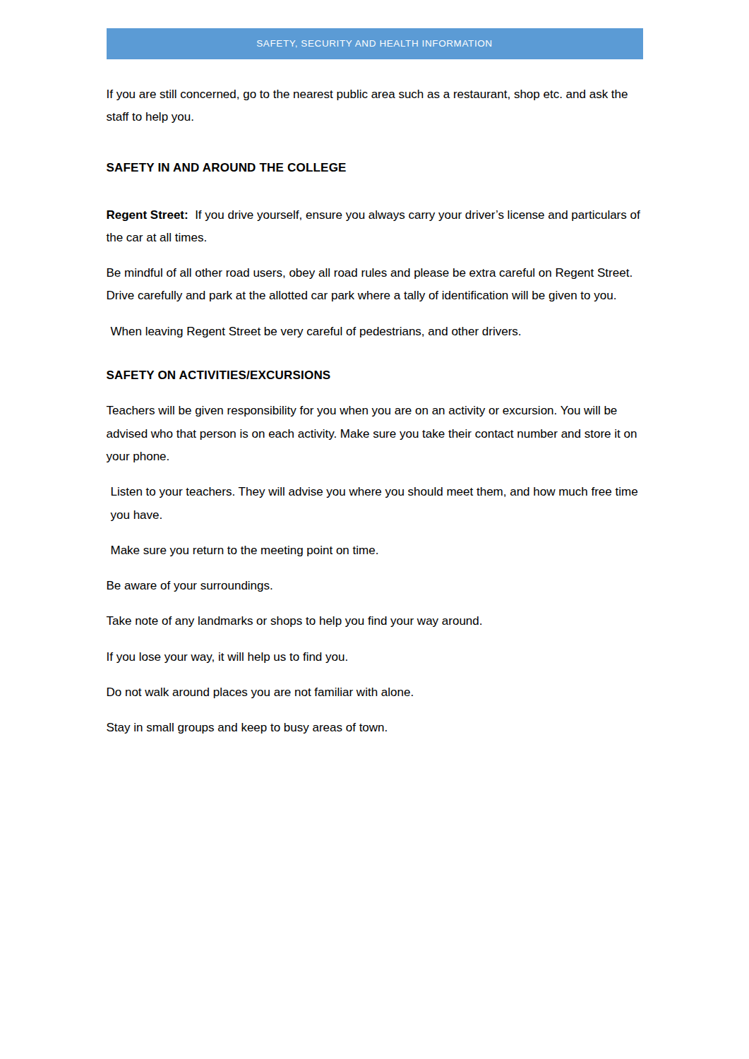SAFETY, SECURITY AND HEALTH INFORMATION
If you are still concerned, go to the nearest public area such as a restaurant, shop etc. and ask the staff to help you.
SAFETY IN AND AROUND THE COLLEGE
Regent Street: If you drive yourself, ensure you always carry your driver’s license and particulars of the car at all times.
Be mindful of all other road users, obey all road rules and please be extra careful on Regent Street. Drive carefully and park at the allotted car park where a tally of identification will be given to you.
When leaving Regent Street be very careful of pedestrians, and other drivers.
SAFETY ON ACTIVITIES/EXCURSIONS
Teachers will be given responsibility for you when you are on an activity or excursion. You will be advised who that person is on each activity. Make sure you take their contact number and store it on your phone.
Listen to your teachers. They will advise you where you should meet them, and how much free time you have.
Make sure you return to the meeting point on time.
Be aware of your surroundings.
Take note of any landmarks or shops to help you find your way around.
If you lose your way, it will help us to find you.
Do not walk around places you are not familiar with alone.
Stay in small groups and keep to busy areas of town.